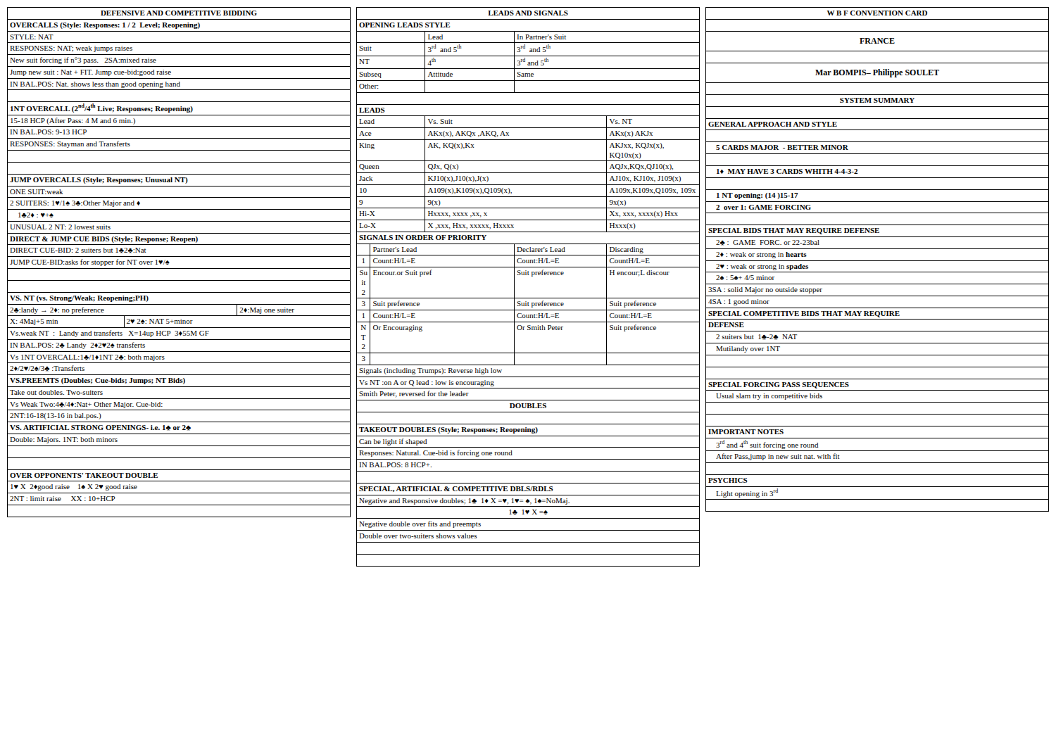| Defensive and Competitive Bidding |
| OVERCALLS (Style: Responses: 1 / 2 Level; Reopening) |
| STYLE: NAT |
| RESPONSES: NAT; weak jumps raises |
| New suit forcing if n°3 pass. 2SA:mixed raise |
| Jump new suit : Nat + FIT. Jump cue-bid:good raise |
| IN BAL.POS: Nat. shows less than good opening hand |
| 1NT OVERCALL (2 nd /4 th Live; Responses; Reopening) |
| 15-18 HCP (After Pass: 4 M and 6 min.) |
| IN BAL.POS: 9-13 HCP |
| RESPONSES: Stayman and Transferts |
| JUMP OVERCALLS (Style; Responses; Unusual NT) |
| ONE SUIT:weak |
| 2 SUITERS: 1♥/1♠ 3♣:Other Major and ♦ |
| 1♣2♦ : ♥+♠ |
| UNUSUAL 2 NT: 2 lowest suits |
| DIRECT & JUMP CUE BIDS (Style; Response; Reopen) |
| DIRECT CUE-BID: 2 suiters but 1♣2♣:Nat |
| JUMP CUE-BID:asks for stopper for NT over 1♥/♠ |
| VS. NT (vs. Strong/Weak; Reopening;PH) |
| 2♣:landy → 2♦: no preference | 2♦:Maj one suiter |
| X: 4Maj+5 min | 2♥ 2♠: NAT 5+minor |
| Vs.weak NT : Landy and transferts X=14up HCP 3♦55M GF |
| IN BAL.POS: 2♣ Landy 2♦2♥2♠ transferts |
| Vs 1NT OVERCALL:1♣/1♦1NT 2♣: both majors |
| 2♦/2♥/2♠/3♣ :Transferts |
| VS.PREEMTS (Doubles; Cue-bids; Jumps; NT Bids) |
| Take out doubles. Two-suiters |
| Vs Weak Two:4♣/4♦:Nat+ Other Major. Cue-bid: |
| 2NT:16-18(13-16 in bal.pos.) |
| VS. ARTIFICIAL STRONG OPENINGS- i.e. 1♣ or 2♣ |
| Double: Majors. 1NT: both minors |
| OVER OPPONENTS' TAKEOUT DOUBLE |
| 1♥ X 2♦good raise 1♠ X 2♥ good raise |
| 2NT : limit raise XX : 10+HCP |
| Leads and Signals |
| OPENING LEADS STYLE |
| | Lead | In Partner's Suit |
| Suit | 3 rd and 5 th | 3 rd and 5 th |
| NT | 4 th | 3 rd and 5 th |
| Subseq | Attitude | Same |
| Other: | | |
| LEADS |
| Lead | Vs. Suit | Vs. NT |
| Ace | AKx(x), AKQx ,AKQ, Ax | AKx(x) AKJx |
| King | AK, KQ(x),Kx | AKJxx, KQJx(x), KQ10x(x) |
| Queen | QJx, Q(x) | AQJx,KQx,QJ10(x), |
| Jack | KJ10(x),J10(x),J(x) | AJ10x, KJ10x, J109(x) |
| 10 | A109(x),K109(x),Q109(x), | A109x,K109x,Q109x, 109x |
| 9 | 9(x) | 9x(x) |
| Hi-X | Hxxxx, xxxx ,xx, x | Xx, xxx, xxxx(x) Hxx |
| Lo-X | X ,xxx, Hxx, xxxxx, Hxxxx | Hxxx(x) |
| SIGNALS IN ORDER OF PRIORITY |
| | Partner's Lead | Declarer's Lead | Discarding |
| 1 | Count:H/L=E | Count:H/L=E | CountH/L=E |
| Suit 2 | Encour.or Suit pref | Suit preference | H encour;L discour |
| 3 | Suit preference | Suit preference | Suit preference |
| 1 | Count:H/L=E | Count:H/L=E | Count:H/L=E |
| NT 2 | Or Encouraging | Or Smith Peter | Suit preference |
| 3 | | | |
| Signals (including Trumps): Reverse high low |
| Vs NT :on A or Q lead : low is encouraging |
| Smith Peter, reversed for the leader |
| Doubles |
| TAKEOUT DOUBLES (Style; Responses; Reopening) |
| Can be light if shaped |
| Responses: Natural. Cue-bid is forcing one round |
| IN BAL.POS: 8 HCP+. |
| SPECIAL, ARTIFICIAL & COMPETITIVE DBLS/RDLS |
| Negative and Responsive doubles; 1♣ 1♦ X =♥, 1♥= ♠, 1♠=NoMaj. |
| 1♣ 1♥ X =♠ |
| Negative double over fits and preempts |
| Double over two-suiters shows values |
| W B F Convention Card |
| FRANCE |
| Mar BOMPIS– Philippe SOULET |
| System Summary |
| GENERAL APPROACH AND STYLE |
| 5 CARDS MAJOR - BETTER MINOR |
| 1♦ MAY HAVE 3 CARDS WHITH 4-4-3-2 |
| 1 NT opening: (14 )15-17 |
| 2 over 1: GAME FORCING |
| SPECIAL BIDS THAT MAY REQUIRE DEFENSE |
| 2♣ : GAME FORC. or 22-23bal |
| 2♦ : weak or strong in hearts |
| 2♥ : weak or strong in spades |
| 2♠ : 5♠+ 4/5 minor |
| 3SA : solid Major no outside stopper |
| 4SA : 1 good minor |
| SPECIAL COMPETITIVE BIDS THAT MAY REQUIRE |
| DEFENSE |
| 2 suiters but 1♣-2♣ NAT |
| Mutilandy over 1NT |
| SPECIAL FORCING PASS SEQUENCES |
| Usual slam try in competitive bids |
| IMPORTANT NOTES |
| 3 rd and 4 th suit forcing one round |
| After Pass,jump in new suit nat. with fit |
| PSYCHICS |
| Light opening in 3 rd |